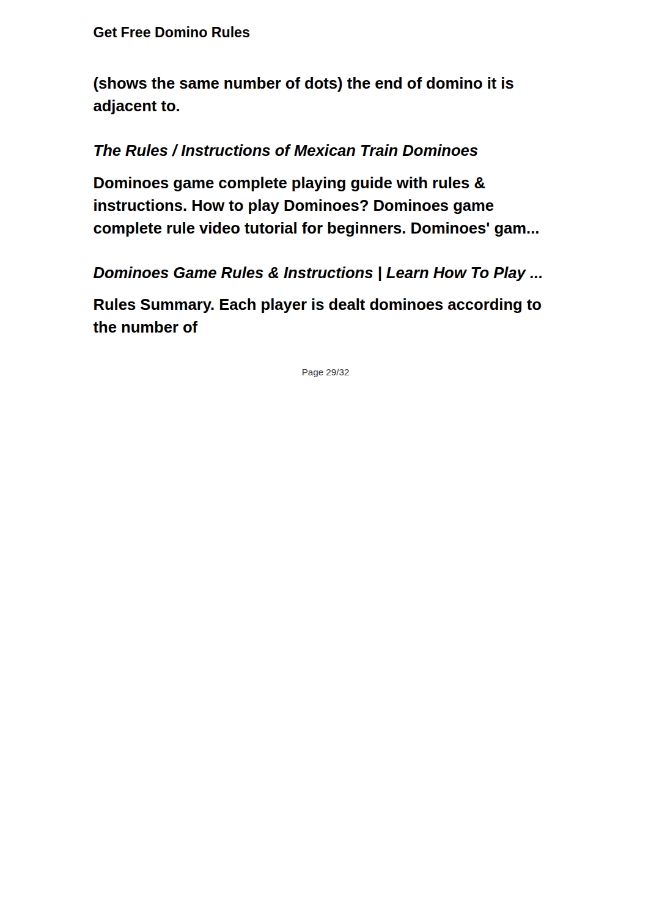Get Free Domino Rules
(shows the same number of dots) the end of domino it is adjacent to.
The Rules / Instructions of Mexican Train Dominoes
Dominoes game complete playing guide with rules & instructions. How to play Dominoes? Dominoes game complete rule video tutorial for beginners. Dominoes' gam...
Dominoes Game Rules & Instructions | Learn How To Play ...
Rules Summary. Each player is dealt dominoes according to the number of
Page 29/32